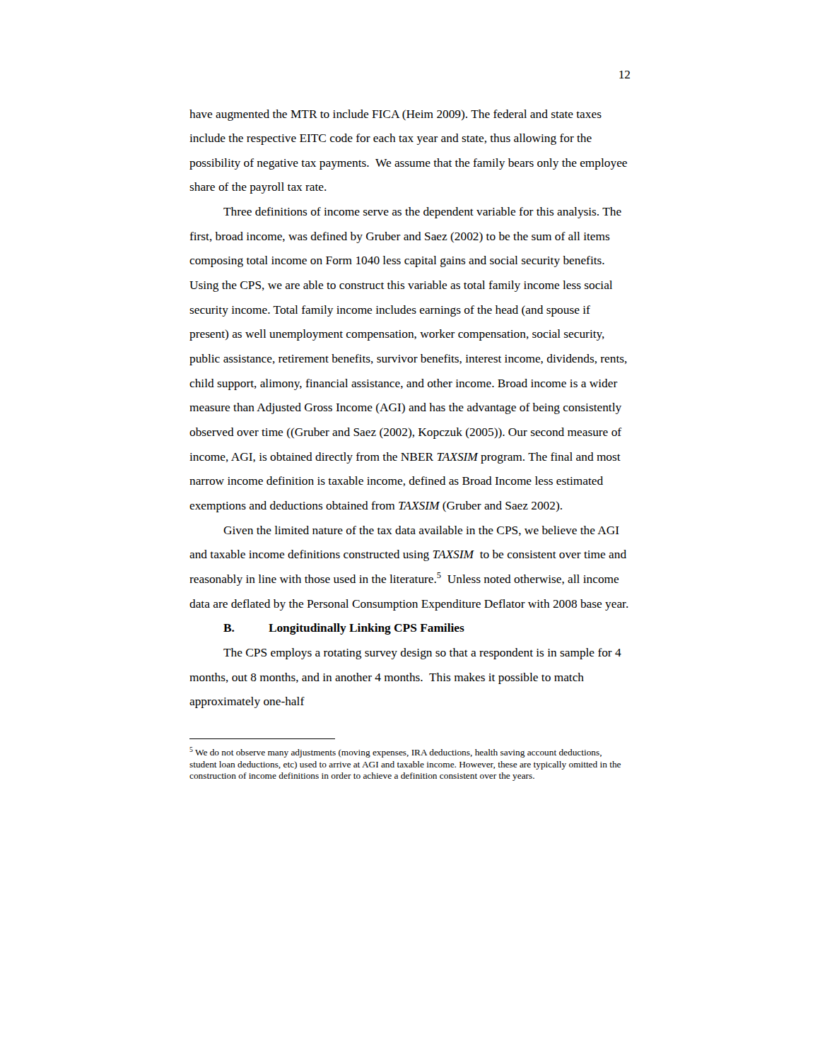12
have augmented the MTR to include FICA (Heim 2009). The federal and state taxes include the respective EITC code for each tax year and state, thus allowing for the possibility of negative tax payments. We assume that the family bears only the employee share of the payroll tax rate.
Three definitions of income serve as the dependent variable for this analysis. The first, broad income, was defined by Gruber and Saez (2002) to be the sum of all items composing total income on Form 1040 less capital gains and social security benefits. Using the CPS, we are able to construct this variable as total family income less social security income. Total family income includes earnings of the head (and spouse if present) as well unemployment compensation, worker compensation, social security, public assistance, retirement benefits, survivor benefits, interest income, dividends, rents, child support, alimony, financial assistance, and other income. Broad income is a wider measure than Adjusted Gross Income (AGI) and has the advantage of being consistently observed over time ((Gruber and Saez (2002), Kopczuk (2005)). Our second measure of income, AGI, is obtained directly from the NBER TAXSIM program. The final and most narrow income definition is taxable income, defined as Broad Income less estimated exemptions and deductions obtained from TAXSIM (Gruber and Saez 2002).
Given the limited nature of the tax data available in the CPS, we believe the AGI and taxable income definitions constructed using TAXSIM to be consistent over time and reasonably in line with those used in the literature.5 Unless noted otherwise, all income data are deflated by the Personal Consumption Expenditure Deflator with 2008 base year.
B. Longitudinally Linking CPS Families
The CPS employs a rotating survey design so that a respondent is in sample for 4 months, out 8 months, and in another 4 months. This makes it possible to match approximately one-half
5 We do not observe many adjustments (moving expenses, IRA deductions, health saving account deductions, student loan deductions, etc) used to arrive at AGI and taxable income. However, these are typically omitted in the construction of income definitions in order to achieve a definition consistent over the years.